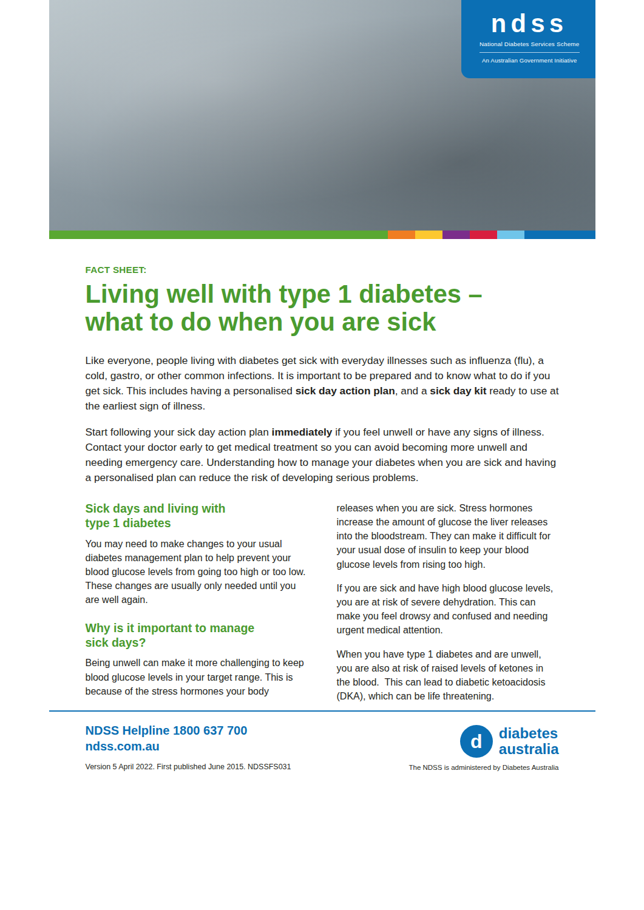ndss
National Diabetes Services Scheme
An Australian Government Initiative
Woman feeling unwell on a sofa
FACT SHEET:
Living well with type 1 diabetes –
what to do when you are sick
Like everyone, people living with diabetes get sick with everyday illnesses such as influenza (flu), a cold, gastro, or other common infections. It is important to be prepared and to know what to do if you get sick. This includes having a personalised sick day action plan, and a sick day kit ready to use at the earliest sign of illness.
Start following your sick day action plan immediately if you feel unwell or have any signs of illness. Contact your doctor early to get medical treatment so you can avoid becoming more unwell and needing emergency care. Understanding how to manage your diabetes when you are sick and having a personalised plan can reduce the risk of developing serious problems.
Sick days and living with
type 1 diabetes
You may need to make changes to your usual diabetes management plan to help prevent your blood glucose levels from going too high or too low. These changes are usually only needed until you are well again.
Why is it important to manage
sick days?
Being unwell can make it more challenging to keep blood glucose levels in your target range. This is because of the stress hormones your body
releases when you are sick. Stress hormones increase the amount of glucose the liver releases into the bloodstream. They can make it difficult for your usual dose of insulin to keep your blood glucose levels from rising too high.
If you are sick and have high blood glucose levels, you are at risk of severe dehydration. This can make you feel drowsy and confused and needing urgent medical attention.
When you have type 1 diabetes and are unwell, you are also at risk of raised levels of ketones in the blood. This can lead to diabetic ketoacidosis (DKA), which can be life threatening.
NDSS Helpline 1800 637 700
ndss.com.au
Version 5 April 2022. First published June 2015. NDSSFS031
d
diabetes australia
The NDSS is administered by Diabetes Australia